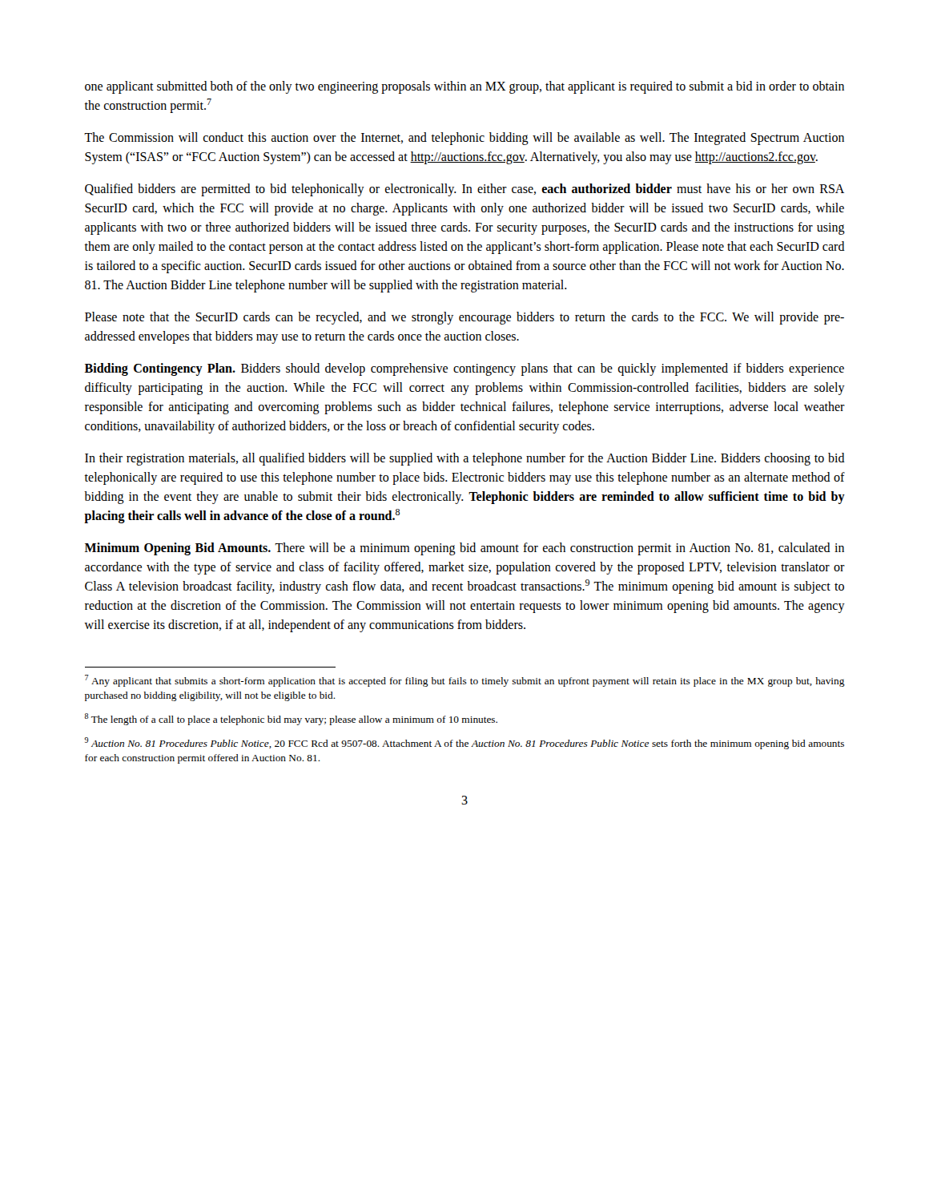one applicant submitted both of the only two engineering proposals within an MX group, that applicant is required to submit a bid in order to obtain the construction permit.7
The Commission will conduct this auction over the Internet, and telephonic bidding will be available as well. The Integrated Spectrum Auction System (“ISAS” or “FCC Auction System”) can be accessed at http://auctions.fcc.gov. Alternatively, you also may use http://auctions2.fcc.gov.
Qualified bidders are permitted to bid telephonically or electronically. In either case, each authorized bidder must have his or her own RSA SecurID card, which the FCC will provide at no charge. Applicants with only one authorized bidder will be issued two SecurID cards, while applicants with two or three authorized bidders will be issued three cards. For security purposes, the SecurID cards and the instructions for using them are only mailed to the contact person at the contact address listed on the applicant’s short-form application. Please note that each SecurID card is tailored to a specific auction. SecurID cards issued for other auctions or obtained from a source other than the FCC will not work for Auction No. 81. The Auction Bidder Line telephone number will be supplied with the registration material.
Please note that the SecurID cards can be recycled, and we strongly encourage bidders to return the cards to the FCC. We will provide pre-addressed envelopes that bidders may use to return the cards once the auction closes.
Bidding Contingency Plan. Bidders should develop comprehensive contingency plans that can be quickly implemented if bidders experience difficulty participating in the auction. While the FCC will correct any problems within Commission-controlled facilities, bidders are solely responsible for anticipating and overcoming problems such as bidder technical failures, telephone service interruptions, adverse local weather conditions, unavailability of authorized bidders, or the loss or breach of confidential security codes.
In their registration materials, all qualified bidders will be supplied with a telephone number for the Auction Bidder Line. Bidders choosing to bid telephonically are required to use this telephone number to place bids. Electronic bidders may use this telephone number as an alternate method of bidding in the event they are unable to submit their bids electronically. Telephonic bidders are reminded to allow sufficient time to bid by placing their calls well in advance of the close of a round.8
Minimum Opening Bid Amounts. There will be a minimum opening bid amount for each construction permit in Auction No. 81, calculated in accordance with the type of service and class of facility offered, market size, population covered by the proposed LPTV, television translator or Class A television broadcast facility, industry cash flow data, and recent broadcast transactions.9 The minimum opening bid amount is subject to reduction at the discretion of the Commission. The Commission will not entertain requests to lower minimum opening bid amounts. The agency will exercise its discretion, if at all, independent of any communications from bidders.
7 Any applicant that submits a short-form application that is accepted for filing but fails to timely submit an upfront payment will retain its place in the MX group but, having purchased no bidding eligibility, will not be eligible to bid.
8 The length of a call to place a telephonic bid may vary; please allow a minimum of 10 minutes.
9 Auction No. 81 Procedures Public Notice, 20 FCC Rcd at 9507-08. Attachment A of the Auction No. 81 Procedures Public Notice sets forth the minimum opening bid amounts for each construction permit offered in Auction No. 81.
3